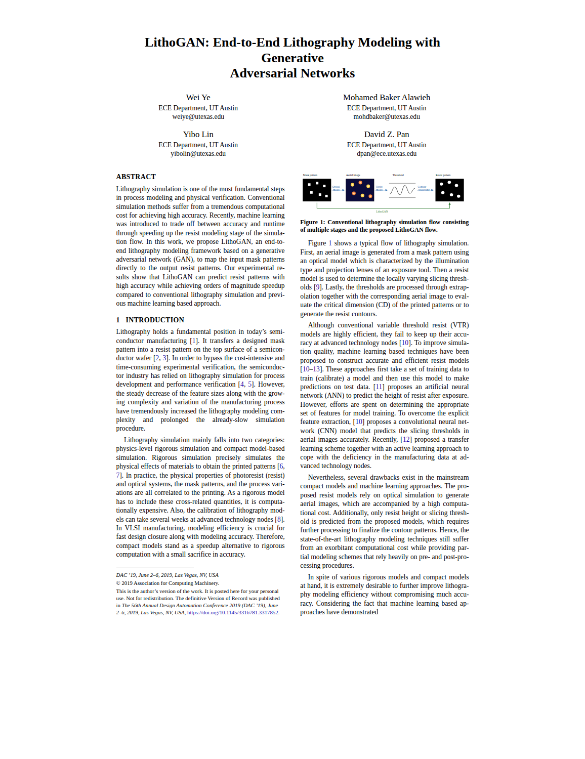LithoGAN: End-to-End Lithography Modeling with Generative
Adversarial Networks
Wei Ye
ECE Department, UT Austin
weiye@utexas.edu
Mohamed Baker Alawieh
ECE Department, UT Austin
mohdbaker@utexas.edu
Yibo Lin
ECE Department, UT Austin
yibolin@utexas.edu
David Z. Pan
ECE Department, UT Austin
dpan@ece.utexas.edu
ABSTRACT
Lithography simulation is one of the most fundamental steps in process modeling and physical verification. Conventional simulation methods suffer from a tremendous computational cost for achieving high accuracy. Recently, machine learning was introduced to trade off between accuracy and runtime through speeding up the resist modeling stage of the simulation flow. In this work, we propose LithoGAN, an end-to-end lithography modeling framework based on a generative adversarial network (GAN), to map the input mask patterns directly to the output resist patterns. Our experimental results show that LithoGAN can predict resist patterns with high accuracy while achieving orders of magnitude speedup compared to conventional lithography simulation and previous machine learning based approach.
1 INTRODUCTION
Lithography holds a fundamental position in today’s semiconductor manufacturing [1]. It transfers a designed mask pattern into a resist pattern on the top surface of a semiconductor wafer [2, 3]. In order to bypass the cost-intensive and time-consuming experimental verification, the semiconductor industry has relied on lithography simulation for process development and performance verification [4, 5]. However, the steady decrease of the feature sizes along with the growing complexity and variation of the manufacturing process have tremendously increased the lithography modeling complexity and prolonged the already-slow simulation procedure.
Lithography simulation mainly falls into two categories: physics-level rigorous simulation and compact model-based simulation. Rigorous simulation precisely simulates the physical effects of materials to obtain the printed patterns [6, 7]. In practice, the physical properties of photoresist (resist) and optical systems, the mask patterns, and the process variations are all correlated to the printing. As a rigorous model has to include these cross-related quantities, it is computationally expensive. Also, the calibration of lithography models can take several weeks at advanced technology nodes [8]. In VLSI manufacturing, modeling efficiency is crucial for fast design closure along with modeling accuracy. Therefore, compact models stand as a speedup alternative to rigorous computation with a small sacrifice in accuracy.
DAC ’19, June 2–6, 2019, Las Vegas, NV, USA
© 2019 Association for Computing Machinery.
This is the author’s version of the work. It is posted here for your personal use. Not for redistribution. The definitive Version of Record was published in The 56th Annual Design Automation Conference 2019 (DAC ’19), June 2–6, 2019, Las Vegas, NV, USA, https://doi.org/10.1145/3316781.3317852.
Mask pattern Aerial image Threshold Resist pattern Optical model Resist model Contour processing LithoGAN
Figure 1: Conventional lithography simulation flow consisting of multiple stages and the proposed LithoGAN flow.
Figure 1 shows a typical flow of lithography simulation. First, an aerial image is generated from a mask pattern using an optical model which is characterized by the illumination type and projection lenses of an exposure tool. Then a resist model is used to determine the locally varying slicing thresholds [9]. Lastly, the thresholds are processed through extrapolation together with the corresponding aerial image to evaluate the critical dimension (CD) of the printed patterns or to generate the resist contours.
Although conventional variable threshold resist (VTR) models are highly efficient, they fail to keep up their accuracy at advanced technology nodes [10]. To improve simulation quality, machine learning based techniques have been proposed to construct accurate and efficient resist models [10–13]. These approaches first take a set of training data to train (calibrate) a model and then use this model to make predictions on test data. [11] proposes an artificial neural network (ANN) to predict the height of resist after exposure. However, efforts are spent on determining the appropriate set of features for model training. To overcome the explicit feature extraction, [10] proposes a convolutional neural network (CNN) model that predicts the slicing thresholds in aerial images accurately. Recently, [12] proposed a transfer learning scheme together with an active learning approach to cope with the deficiency in the manufacturing data at advanced technology nodes.
Nevertheless, several drawbacks exist in the mainstream compact models and machine learning approaches. The proposed resist models rely on optical simulation to generate aerial images, which are accompanied by a high computational cost. Additionally, only resist height or slicing threshold is predicted from the proposed models, which requires further processing to finalize the contour patterns. Hence, the state-of-the-art lithography modeling techniques still suffer from an exorbitant computational cost while providing partial modeling schemes that rely heavily on pre- and post-processing procedures.
In spite of various rigorous models and compact models at hand, it is extremely desirable to further improve lithography modeling efficiency without compromising much accuracy. Considering the fact that machine learning based approaches have demonstrated